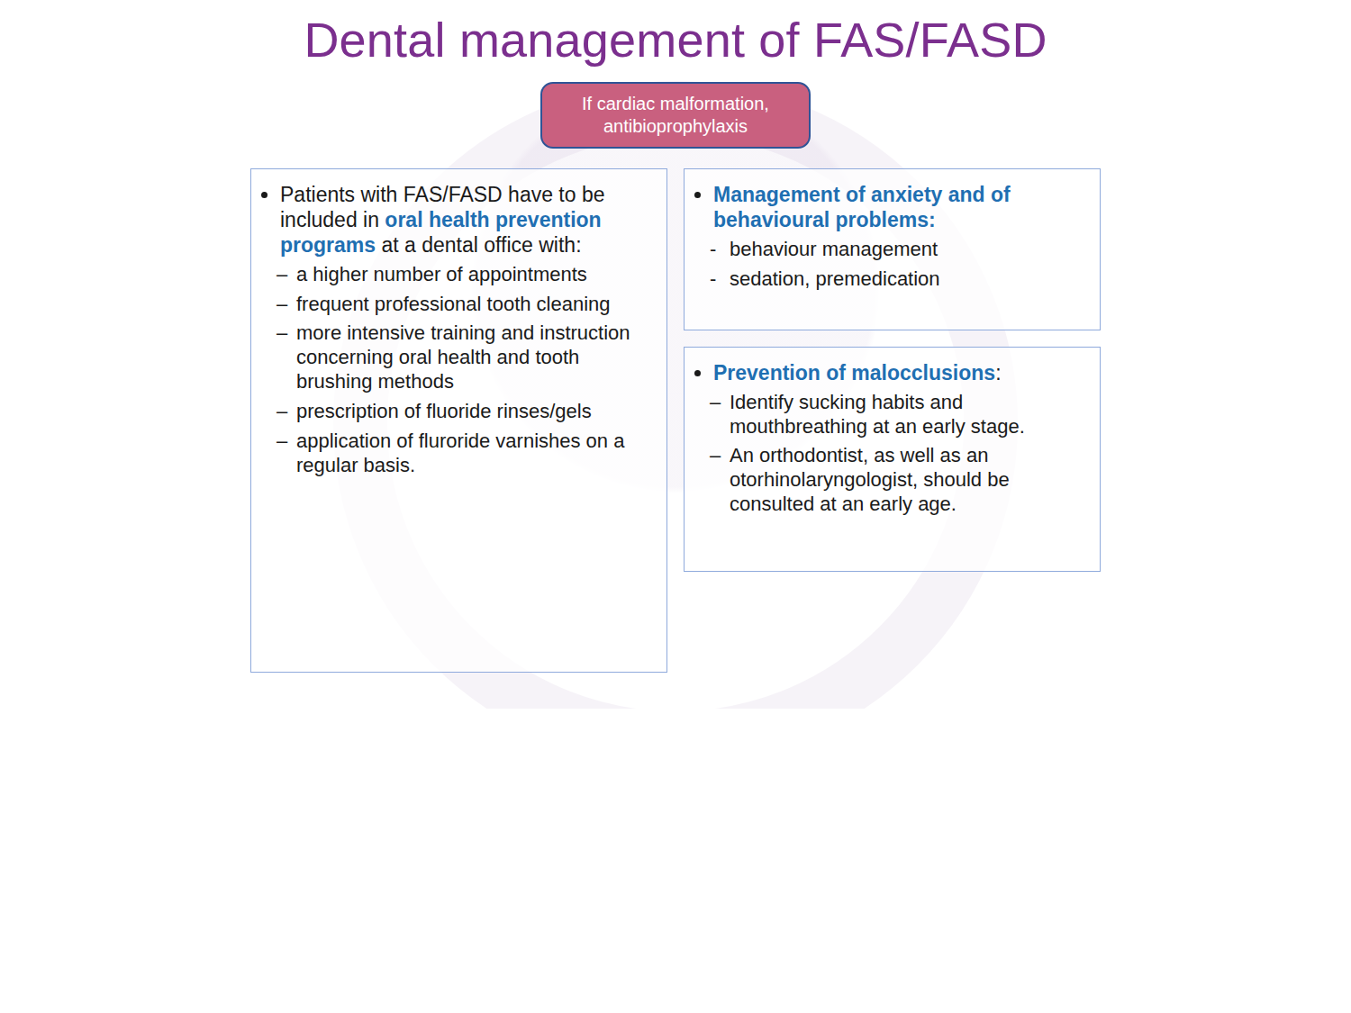Dental management of FAS/FASD
If cardiac malformation,
antibioprophylaxis
Patients with FAS/FASD have to be included in oral health prevention programs at a dental office with:
a higher number of appointments
frequent professional tooth cleaning
more intensive training and instruction concerning oral health and tooth brushing methods
prescription of fluoride rinses/gels
application of fluroride varnishes on a regular basis.
Management of anxiety and of behavioural problems:
behaviour management
sedation, premedication
Prevention of malocclusions:
Identify sucking habits and mouthbreathing at an early stage.
An orthodontist, as well as an otorhinolaryngologist, should be consulted at an early age.